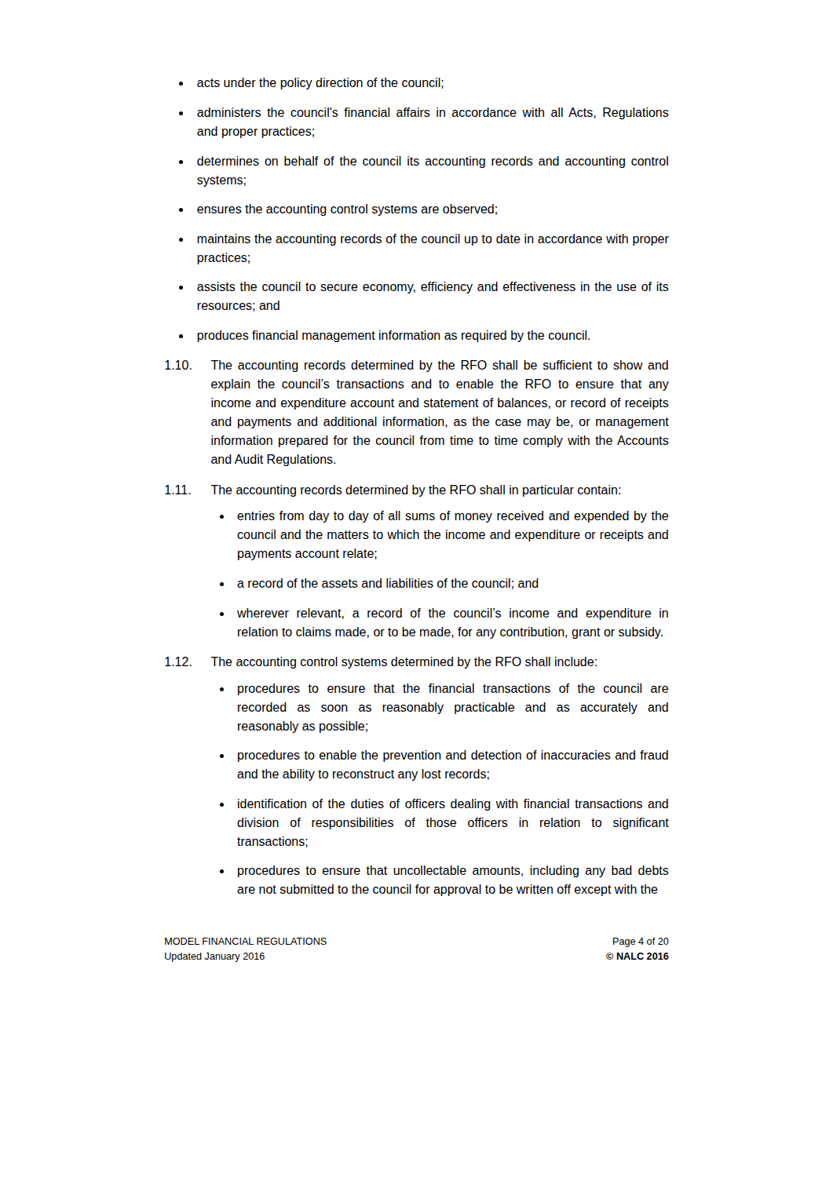acts under the policy direction of the council;
administers the council's financial affairs in accordance with all Acts, Regulations and proper practices;
determines on behalf of the council its accounting records and accounting control systems;
ensures the accounting control systems are observed;
maintains the accounting records of the council up to date in accordance with proper practices;
assists the council to secure economy, efficiency and effectiveness in the use of its resources; and
produces financial management information as required by the council.
1.10.
The accounting records determined by the RFO shall be sufficient to show and explain the council’s transactions and to enable the RFO to ensure that any income and expenditure account and statement of balances, or record of receipts and payments and additional information, as the case may be, or management information prepared for the council from time to time comply with the Accounts and Audit Regulations.
1.11.
The accounting records determined by the RFO shall in particular contain:
entries from day to day of all sums of money received and expended by the council and the matters to which the income and expenditure or receipts and payments account relate;
a record of the assets and liabilities of the council; and
wherever relevant, a record of the council’s income and expenditure in relation to claims made, or to be made, for any contribution, grant or subsidy.
1.12.
The accounting control systems determined by the RFO shall include:
procedures to ensure that the financial transactions of the council are recorded as soon as reasonably practicable and as accurately and reasonably as possible;
procedures to enable the prevention and detection of inaccuracies and fraud and the ability to reconstruct any lost records;
identification of the duties of officers dealing with financial transactions and division of responsibilities of those officers in relation to significant transactions;
procedures to ensure that uncollectable amounts, including any bad debts are not submitted to the council for approval to be written off except with the
MODEL FINANCIAL REGULATIONS
Updated January 2016
Page 4 of 20
© NALC 2016